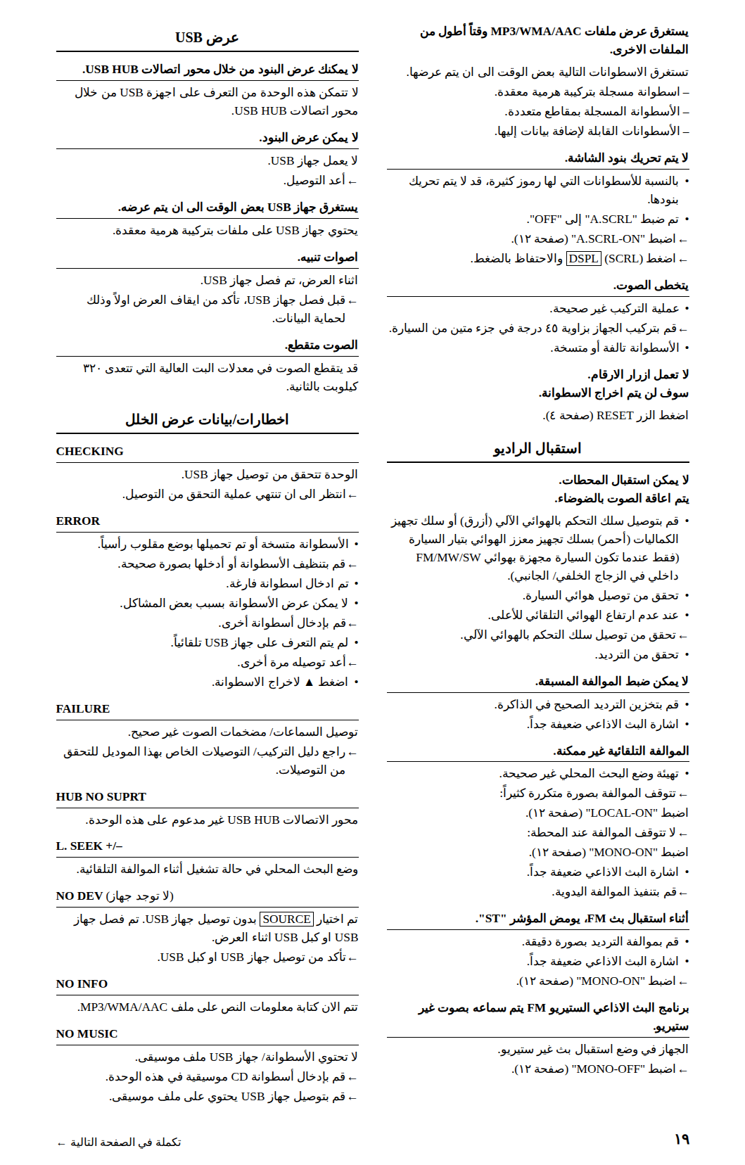يستغرق عرض ملفات MP3/WMA/AAC وقتاً أطول من الملفات الاخرى.
تستغرق الاسطوانات التالية بعض الوقت الى ان يتم عرضها.
– اسطوانة مسجلة بتركيبة هرمية معقدة.
– الأسطوانة المسجلة بمقاطع متعددة.
– الأسطوانات القابلة لإضافة بيانات إليها.
لا يتم تحريك بنود الشاشة.
بالنسبة للأسطوانات التي لها رموز كثيرة، قد لا يتم تحريك بنودها.
تم ضبط "A.SCRL" إلى "OFF".
اضبط "A.SCRL-ON" (صفحة ١٢). اضغط DSPL (SCRL) والاحتفاظ بالضغط.
يتخطى الصوت.
عملية التركيب غير صحيحة.
قم بتركيب الجهاز بزاوية ٤٥ درجة في جزء متين من السيارة.
الأسطوانة تالفة أو متسخة.
لا تعمل ازرار الارقام.
سوف لن يتم اخراج الاسطوانة.
اضغط الزر RESET (صفحة ٤).
استقبال الراديو
لا يمكن استقبال المحطات.
يتم اعاقة الصوت بالضوضاء.
قم بتوصيل سلك التحكم بالهوائي الآلي (أزرق) أو سلك تجهيز الكماليات (أحمر) بسلك تجهيز معزز الهوائي بتيار السيارة (فقط عندما تكون السيارة مجهزة بهوائي FM/MW/SW داخلي في الزجاج الخلفي/ الجانبي).
تحقق من توصيل هوائي السيارة.
عند عدم ارتفاع الهوائي التلقائي للأعلى.
تحقق من توصيل سلك التحكم بالهوائي الآلي.
تحقق من الترديد.
لا يمكن ضبط الموالفة المسبقة.
قم بتخزين الترديد الصحيح في الذاكرة.
اشارة البث الاذاعي ضعيفة جداً.
الموالفة التلقائية غير ممكنة.
تهيئة وضع البحث المحلي غير صحيحة.
تتوقف الموالفة بصورة متكررة كثيراً:
اضبط "LOCAL-ON" (صفحة ١٢).
لا تتوقف الموالفة عند المحطة:
اضبط "MONO-ON" (صفحة ١٢).
اشارة البث الاذاعي ضعيفة جداً.
قم بتنفيذ الموالفة اليدوية.
أثناء استقبال بث FM، يومض المؤشر "ST".
قم بموالفة الترديد بصورة دقيقة.
اشارة البث الاذاعي ضعيفة جداً.
اضبط "MONO-ON" (صفحة ١٢).
برنامج البث الاذاعي الستيريو FM يتم سماعه بصوت غير ستيريو.
الجهاز في وضع استقبال بث غير ستيريو.
اضبط "MONO-OFF" (صفحة ١٢).
عرض USB
لا يمكنك عرض البنود من خلال محور اتصالات USB HUB.
لا تتمكن هذه الوحدة من التعرف على اجهزة USB من خلال محور اتصالات USB HUB.
لا يمكن عرض البنود.
لا يعمل جهاز USB.
أعد التوصيل.
يستغرق جهاز USB بعض الوقت الى ان يتم عرضه.
يحتوي جهاز USB على ملفات بتركيبة هرمية معقدة.
اصوات تنبيه.
اثناء العرض، تم فصل جهاز USB.
قبل فصل جهاز USB، تأكد من ايقاف العرض اولاً وذلك لحماية البيانات.
الصوت متقطع.
قد يتقطع الصوت في معدلات البت العالية التي تتعدى ٣٢٠ كيلوبت بالثانية.
اخطارات/بيانات عرض الخلل
CHECKING
الوحدة تتحقق من توصيل جهاز USB.
انتظر الى ان تنتهي عملية التحقق من التوصيل.
ERROR
الأسطوانة متسخة أو تم تحميلها بوضع مقلوب رأسياً.
قم بتنظيف الأسطوانة أو أدخلها بصورة صحيحة.
تم ادخال اسطوانة فارغة.
لا يمكن عرض الأسطوانة بسبب بعض المشاكل.
قم بإدخال أسطوانة أخرى.
لم يتم التعرف على جهاز USB تلقائياً.
أعد توصيله مرة أخرى.
اضغط ▲ لاخراج الاسطوانة.
FAILURE
توصيل السماعات/ مضخمات الصوت غير صحيح.
راجع دليل التركيب/ التوصيلات الخاص بهذا الموديل للتحقق من التوصيلات.
HUB NO SUPRT
محور الاتصالات USB HUB غير مدعوم على هذه الوحدة.
L. SEEK +/–
وضع البحث المحلي في حالة تشغيل أثناء الموالفة التلقائية.
NO DEV (لا توجد جهاز)
تم اختيار SOURCE بدون توصيل جهاز USB. تم فصل جهاز USB او كبل USB اثناء العرض.
تأكد من توصيل جهاز USB او كبل USB.
NO INFO
تتم الان كتابة معلومات النص على ملف MP3/WMA/AAC.
NO MUSIC
لا تحتوي الأسطوانة/ جهاز USB ملف موسيقى.
قم بإدخال أسطوانة CD موسيقية في هذه الوحدة. قم بتوصيل جهاز USB يحتوي على ملف موسيقى.
١٩ تكملة في الصفحة التالية